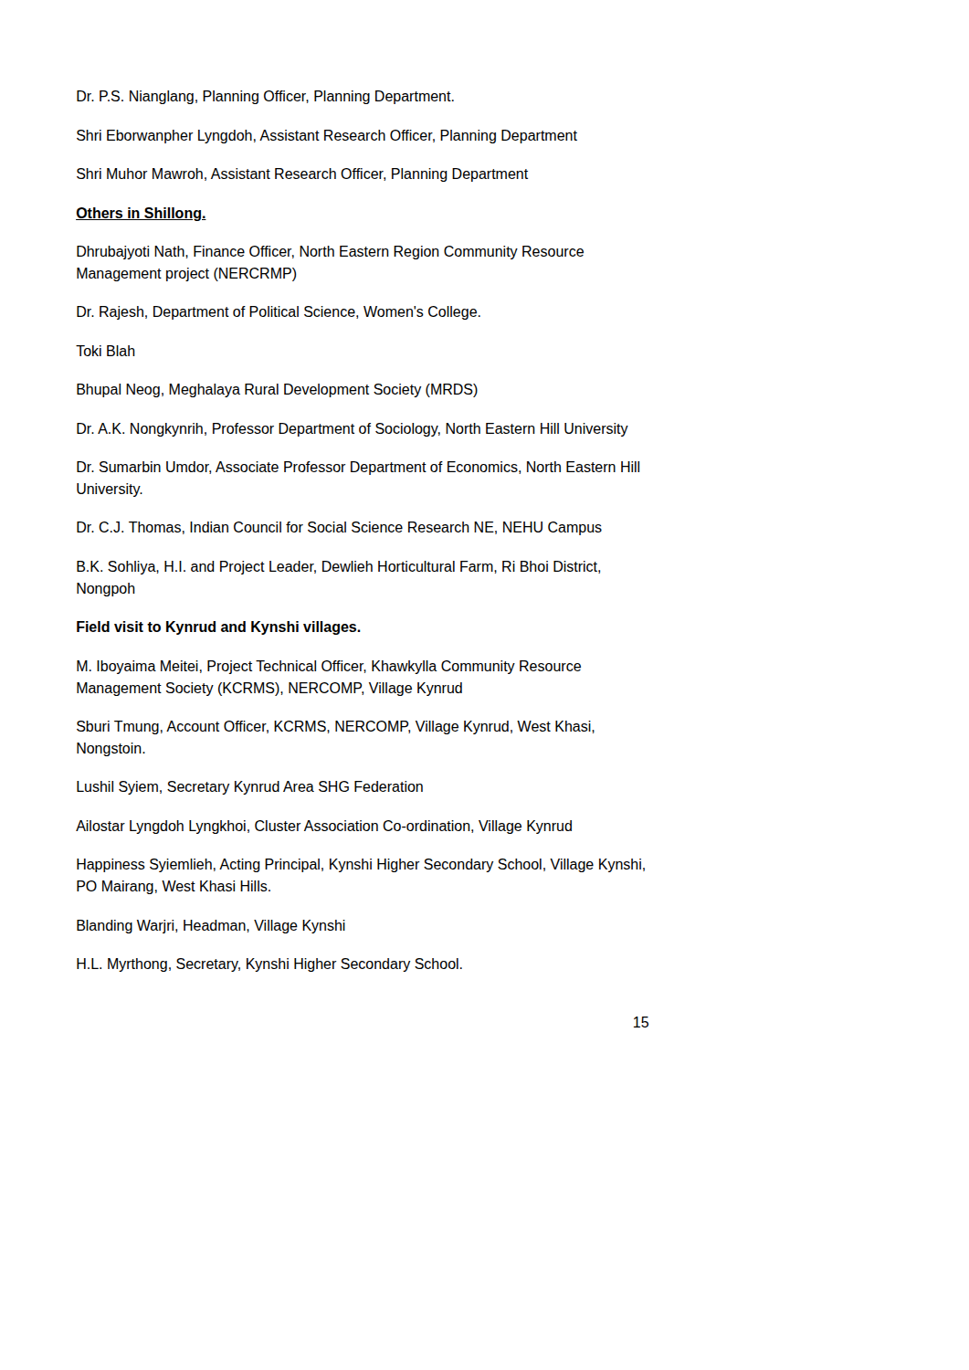Dr. P.S. Nianglang, Planning Officer, Planning Department.
Shri Eborwanpher Lyngdoh, Assistant Research Officer, Planning Department
Shri Muhor Mawroh, Assistant Research Officer, Planning Department
Others in Shillong.
Dhrubajyoti Nath, Finance Officer, North Eastern Region Community Resource Management project (NERCRMP)
Dr. Rajesh, Department of Political Science, Women's College.
Toki Blah
Bhupal Neog, Meghalaya Rural Development Society (MRDS)
Dr. A.K. Nongkynrih, Professor Department of Sociology, North Eastern Hill University
Dr. Sumarbin Umdor, Associate Professor Department of Economics, North Eastern Hill University.
Dr. C.J. Thomas, Indian Council for Social Science Research NE, NEHU Campus
B.K. Sohliya, H.I. and Project Leader, Dewlieh Horticultural Farm, Ri Bhoi District, Nongpoh
Field visit to Kynrud and Kynshi villages.
M. Iboyaima Meitei, Project Technical Officer, Khawkylla Community Resource Management Society (KCRMS), NERCOMP, Village Kynrud
Sburi Tmung, Account Officer, KCRMS, NERCOMP, Village Kynrud, West Khasi, Nongstoin.
Lushil Syiem, Secretary Kynrud Area SHG Federation
Ailostar Lyngdoh Lyngkhoi, Cluster Association Co-ordination, Village Kynrud
Happiness Syiemlieh, Acting Principal, Kynshi Higher Secondary School, Village Kynshi, PO Mairang, West Khasi Hills.
Blanding Warjri, Headman, Village Kynshi
H.L. Myrthong, Secretary, Kynshi Higher Secondary School.
15